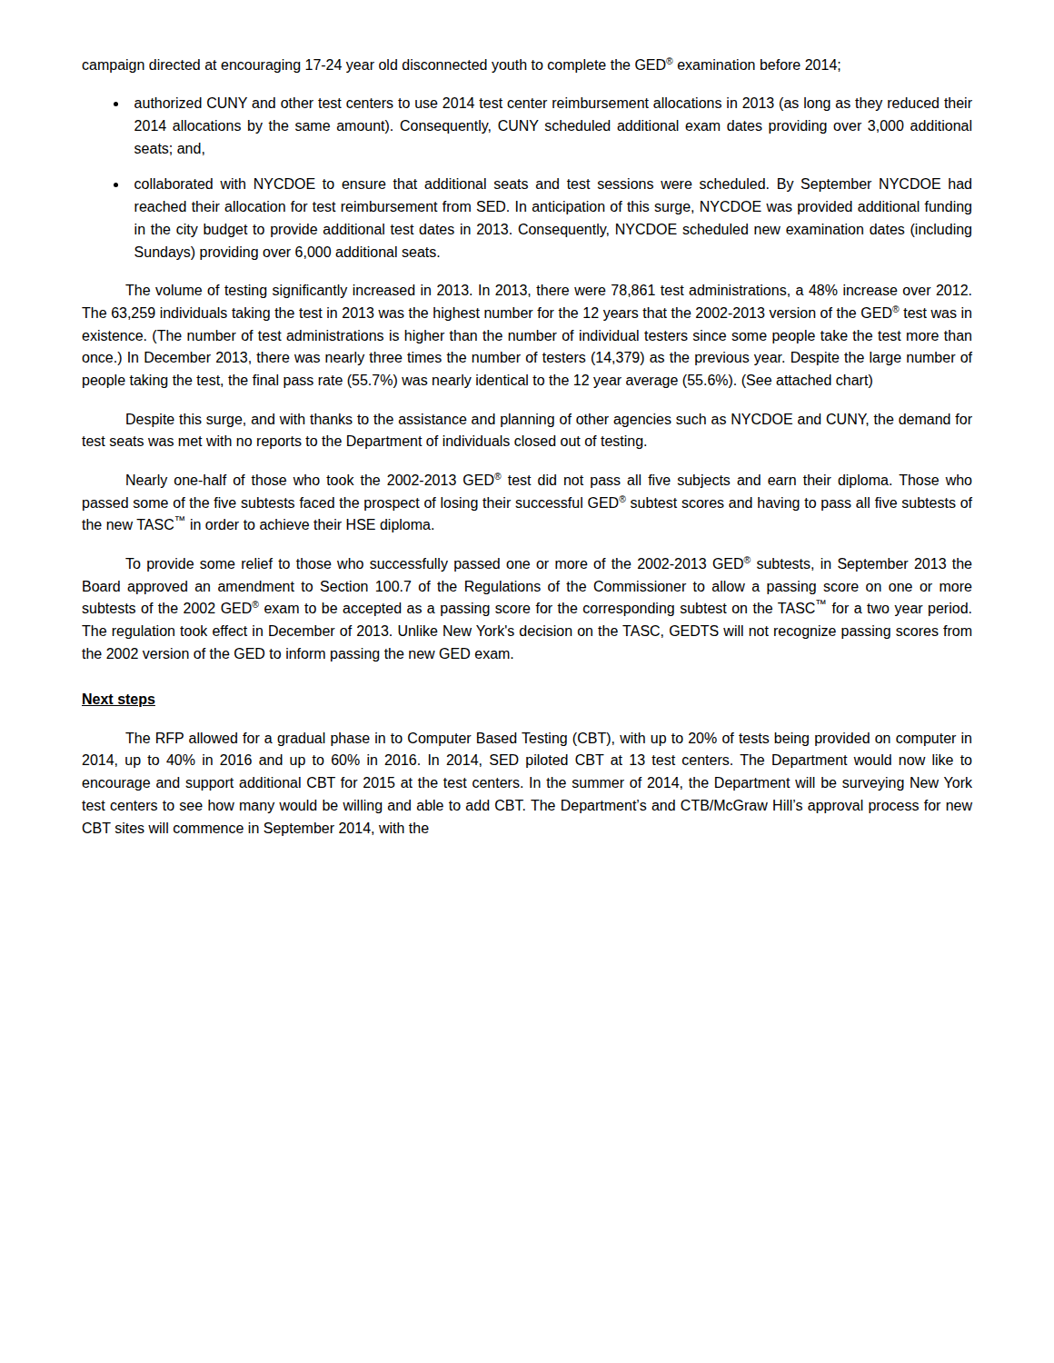campaign directed at encouraging 17-24 year old disconnected youth to complete the GED® examination before 2014;
authorized CUNY and other test centers to use 2014 test center reimbursement allocations in 2013 (as long as they reduced their 2014 allocations by the same amount). Consequently, CUNY scheduled additional exam dates providing over 3,000 additional seats; and,
collaborated with NYCDOE to ensure that additional seats and test sessions were scheduled. By September NYCDOE had reached their allocation for test reimbursement from SED. In anticipation of this surge, NYCDOE was provided additional funding in the city budget to provide additional test dates in 2013. Consequently, NYCDOE scheduled new examination dates (including Sundays) providing over 6,000 additional seats.
The volume of testing significantly increased in 2013. In 2013, there were 78,861 test administrations, a 48% increase over 2012. The 63,259 individuals taking the test in 2013 was the highest number for the 12 years that the 2002-2013 version of the GED® test was in existence. (The number of test administrations is higher than the number of individual testers since some people take the test more than once.) In December 2013, there was nearly three times the number of testers (14,379) as the previous year. Despite the large number of people taking the test, the final pass rate (55.7%) was nearly identical to the 12 year average (55.6%). (See attached chart)
Despite this surge, and with thanks to the assistance and planning of other agencies such as NYCDOE and CUNY, the demand for test seats was met with no reports to the Department of individuals closed out of testing.
Nearly one-half of those who took the 2002-2013 GED® test did not pass all five subjects and earn their diploma. Those who passed some of the five subtests faced the prospect of losing their successful GED® subtest scores and having to pass all five subtests of the new TASC™ in order to achieve their HSE diploma.
To provide some relief to those who successfully passed one or more of the 2002-2013 GED® subtests, in September 2013 the Board approved an amendment to Section 100.7 of the Regulations of the Commissioner to allow a passing score on one or more subtests of the 2002 GED® exam to be accepted as a passing score for the corresponding subtest on the TASC™ for a two year period. The regulation took effect in December of 2013. Unlike New York's decision on the TASC, GEDTS will not recognize passing scores from the 2002 version of the GED to inform passing the new GED exam.
Next steps
The RFP allowed for a gradual phase in to Computer Based Testing (CBT), with up to 20% of tests being provided on computer in 2014, up to 40% in 2016 and up to 60% in 2016. In 2014, SED piloted CBT at 13 test centers. The Department would now like to encourage and support additional CBT for 2015 at the test centers. In the summer of 2014, the Department will be surveying New York test centers to see how many would be willing and able to add CBT. The Department’s and CTB/McGraw Hill’s approval process for new CBT sites will commence in September 2014, with the